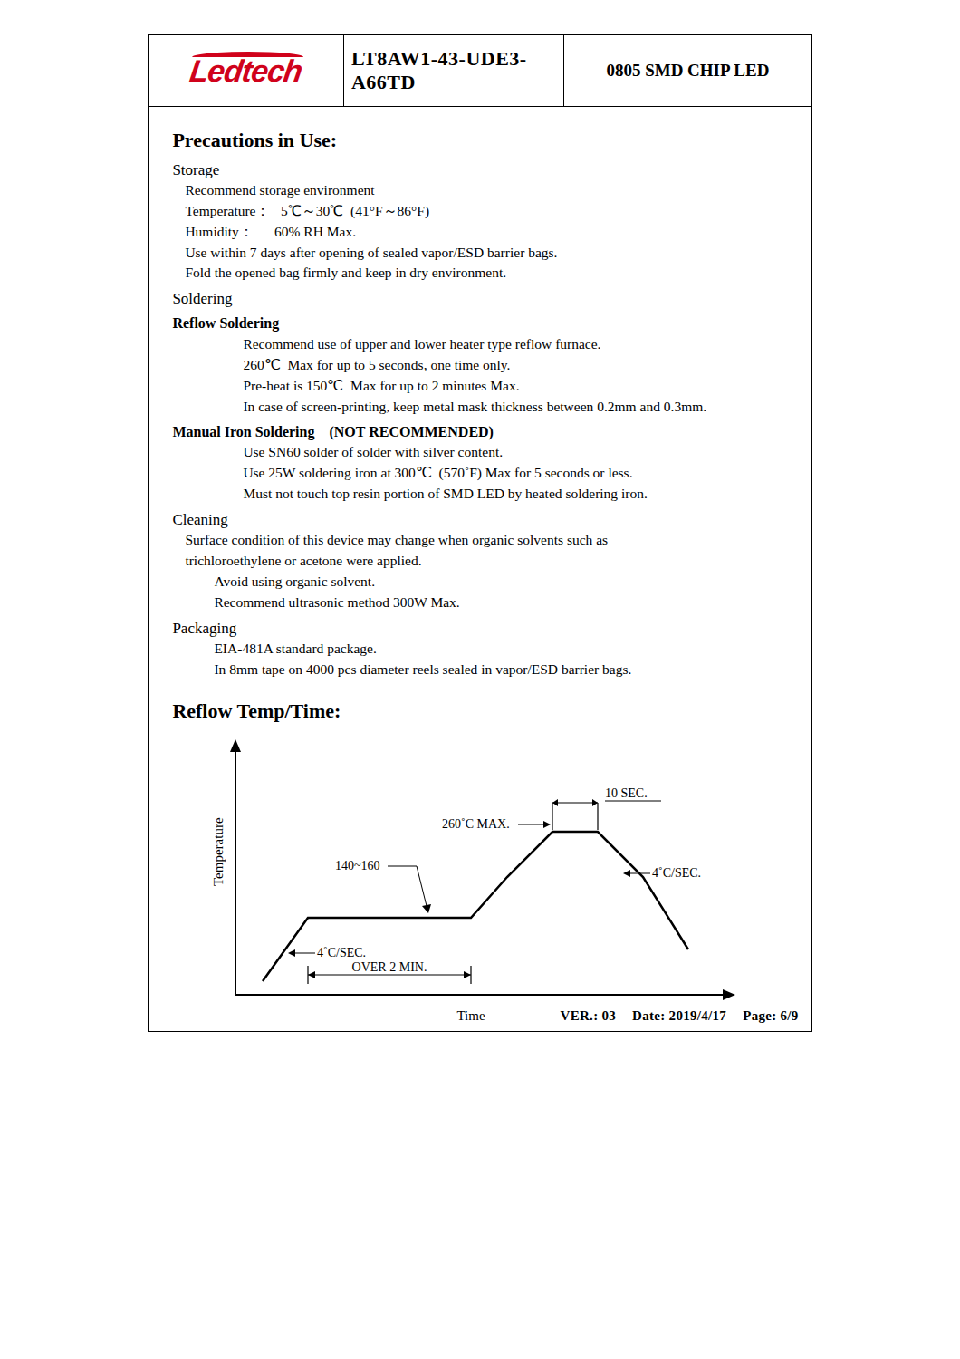Ledtech
LT8AW1-43-UDE3-A66TD
0805 SMD CHIP LED
Precautions in Use:
Storage
Recommend storage environment
Temperature： 5℃～30℃ (41°F～86°F)
Humidity： 60% RH Max.
Use within 7 days after opening of sealed vapor/ESD barrier bags.
Fold the opened bag firmly and keep in dry environment.
Soldering
Reflow Soldering
Recommend use of upper and lower heater type reflow furnace.
260℃ Max for up to 5 seconds, one time only.
Pre-heat is 150℃ Max for up to 2 minutes Max.
In case of screen-printing, keep metal mask thickness between 0.2mm and 0.3mm.
Manual Iron Soldering (NOT RECOMMENDED)
Use SN60 solder of solder with silver content.
Use 25W soldering iron at 300℃ (570˚F) Max for 5 seconds or less.
Must not touch top resin portion of SMD LED by heated soldering iron.
Cleaning
Surface condition of this device may change when organic solvents such as
trichloroethylene or acetone were applied.
Avoid using organic solvent.
Recommend ultrasonic method 300W Max.
Packaging
EIA-481A standard package.
In 8mm tape on 4000 pcs diameter reels sealed in vapor/ESD barrier bags.
Reflow Temp/Time:
Temperature Time 10 SEC. 260˚C MAX. 140~160 4˚C/SEC. 4˚C/SEC. OVER 2 MIN.
VER.: 03Date: 2019/4/17 Page: 6/9